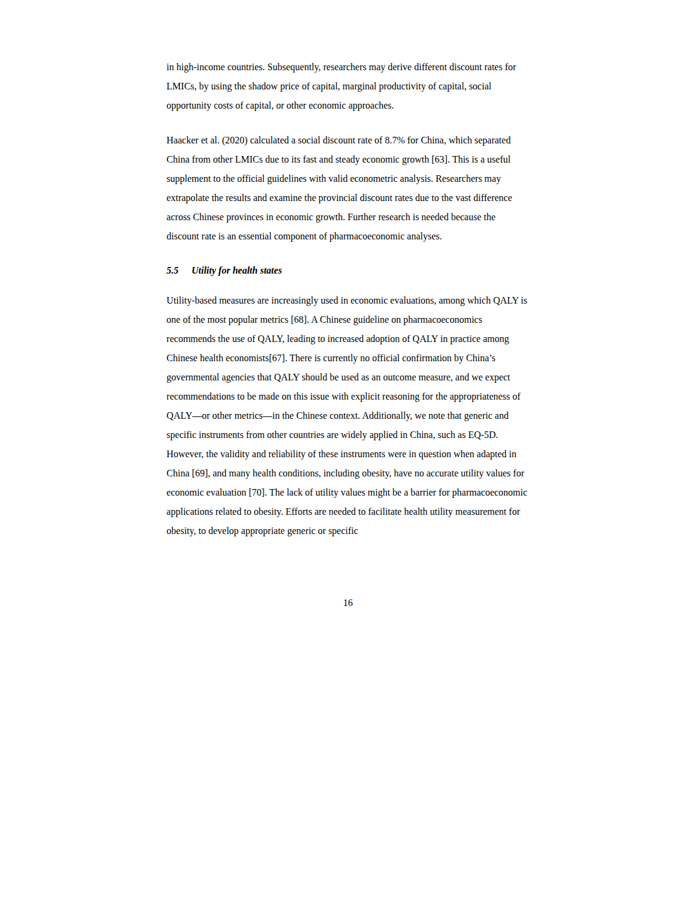in high-income countries. Subsequently, researchers may derive different discount rates for LMICs, by using the shadow price of capital, marginal productivity of capital, social opportunity costs of capital, or other economic approaches.
Haacker et al. (2020) calculated a social discount rate of 8.7% for China, which separated China from other LMICs due to its fast and steady economic growth [63]. This is a useful supplement to the official guidelines with valid econometric analysis. Researchers may extrapolate the results and examine the provincial discount rates due to the vast difference across Chinese provinces in economic growth. Further research is needed because the discount rate is an essential component of pharmacoeconomic analyses.
5.5 Utility for health states
Utility-based measures are increasingly used in economic evaluations, among which QALY is one of the most popular metrics [68]. A Chinese guideline on pharmacoeconomics recommends the use of QALY, leading to increased adoption of QALY in practice among Chinese health economists[67]. There is currently no official confirmation by China’s governmental agencies that QALY should be used as an outcome measure, and we expect recommendations to be made on this issue with explicit reasoning for the appropriateness of QALY—or other metrics—in the Chinese context. Additionally, we note that generic and specific instruments from other countries are widely applied in China, such as EQ-5D. However, the validity and reliability of these instruments were in question when adapted in China [69], and many health conditions, including obesity, have no accurate utility values for economic evaluation [70]. The lack of utility values might be a barrier for pharmacoeconomic applications related to obesity. Efforts are needed to facilitate health utility measurement for obesity, to develop appropriate generic or specific
16